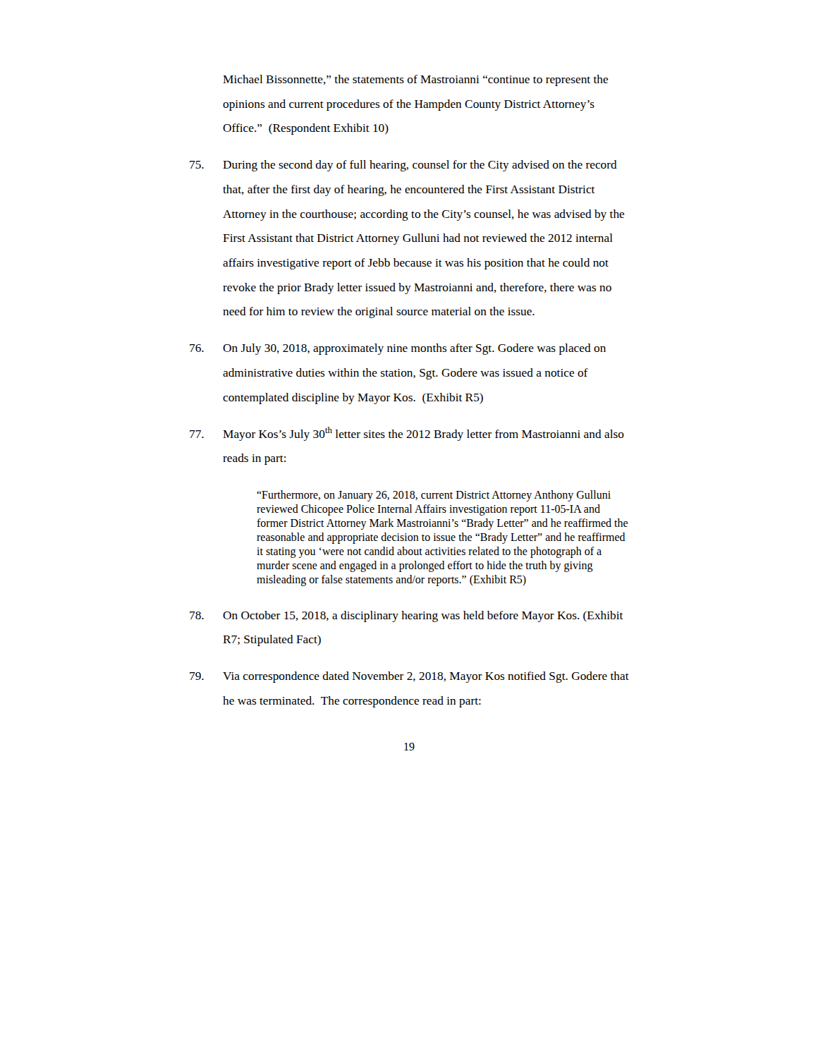Michael Bissonnette,” the statements of Mastroianni “continue to represent the opinions and current procedures of the Hampden County District Attorney’s Office.” (Respondent Exhibit 10)
75.
During the second day of full hearing, counsel for the City advised on the record that, after the first day of hearing, he encountered the First Assistant District Attorney in the courthouse; according to the City’s counsel, he was advised by the First Assistant that District Attorney Gulluni had not reviewed the 2012 internal affairs investigative report of Jebb because it was his position that he could not revoke the prior Brady letter issued by Mastroianni and, therefore, there was no need for him to review the original source material on the issue.
76.
On July 30, 2018, approximately nine months after Sgt. Godere was placed on administrative duties within the station, Sgt. Godere was issued a notice of contemplated discipline by Mayor Kos. (Exhibit R5)
77.
Mayor Kos’s July 30th letter sites the 2012 Brady letter from Mastroianni and also reads in part:
“Furthermore, on January 26, 2018, current District Attorney Anthony Gulluni reviewed Chicopee Police Internal Affairs investigation report 11-05-IA and former District Attorney Mark Mastroianni’s “Brady Letter” and he reaffirmed the reasonable and appropriate decision to issue the “Brady Letter” and he reaffirmed it stating you ‘were not candid about activities related to the photograph of a murder scene and engaged in a prolonged effort to hide the truth by giving misleading or false statements and/or reports.” (Exhibit R5)
78.
On October 15, 2018, a disciplinary hearing was held before Mayor Kos. (Exhibit R7; Stipulated Fact)
79.
Via correspondence dated November 2, 2018, Mayor Kos notified Sgt. Godere that he was terminated. The correspondence read in part:
19